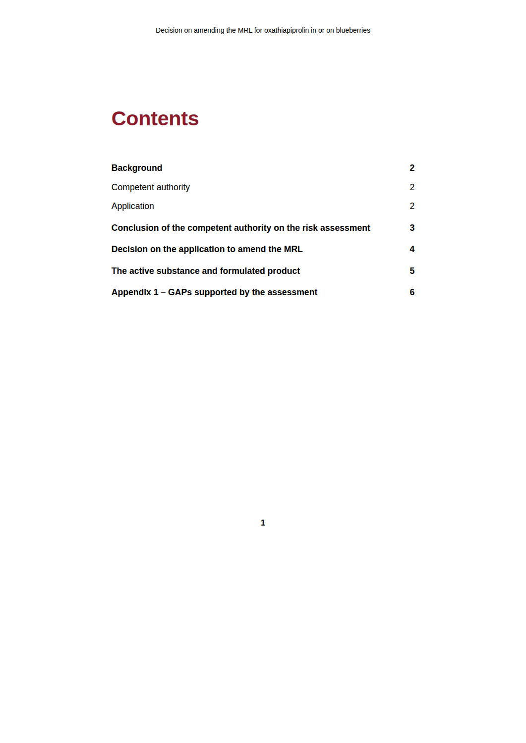Decision on amending the MRL for oxathiapiprolin in or on blueberries
Contents
| Background | 2 |
| Competent authority | 2 |
| Application | 2 |
| Conclusion of the competent authority on the risk assessment | 3 |
| Decision on the application to amend the MRL | 4 |
| The active substance and formulated product | 5 |
| Appendix 1 – GAPs supported by the assessment | 6 |
1